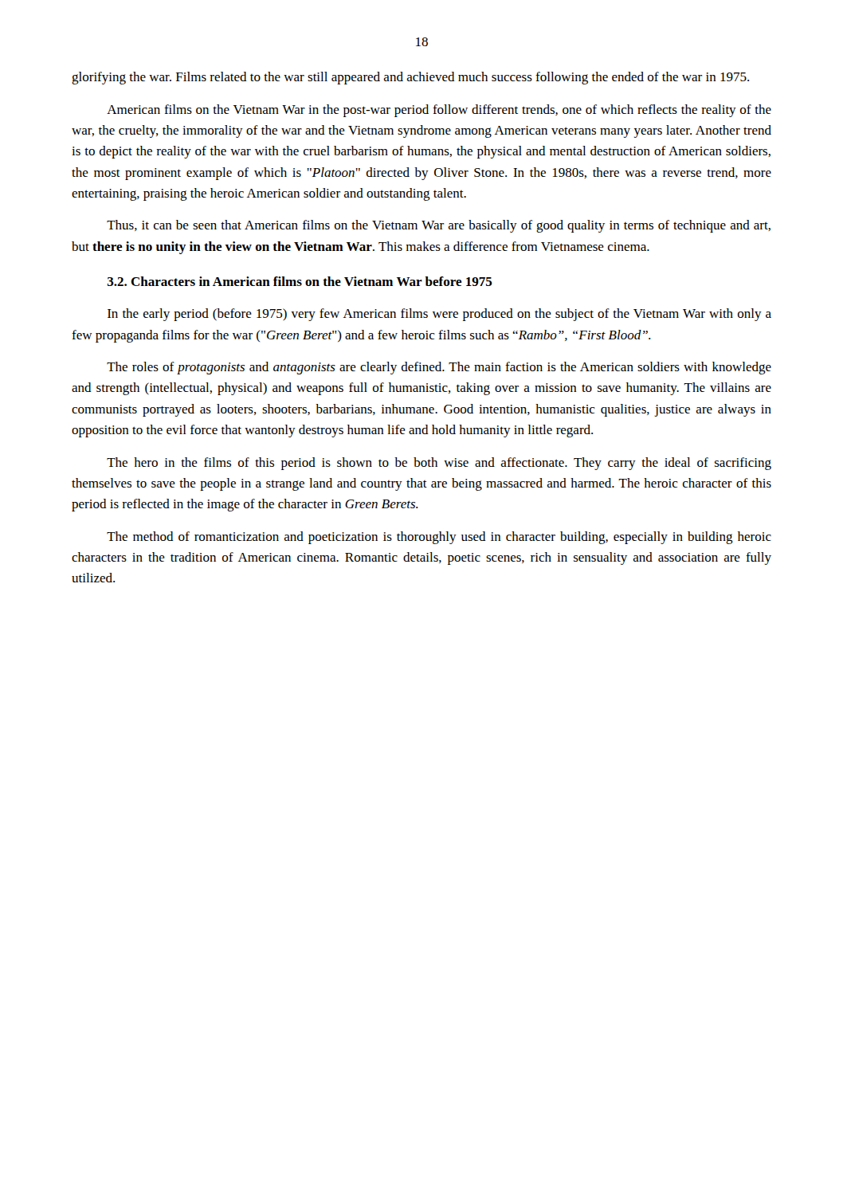18
glorifying the war. Films related to the war still appeared and achieved much success following the ended of the war in 1975.
American films on the Vietnam War in the post-war period follow different trends, one of which reflects the reality of the war, the cruelty, the immorality of the war and the Vietnam syndrome among American veterans many years later. Another trend is to depict the reality of the war with the cruel barbarism of humans, the physical and mental destruction of American soldiers, the most prominent example of which is "Platoon" directed by Oliver Stone. In the 1980s, there was a reverse trend, more entertaining, praising the heroic American soldier and outstanding talent.
Thus, it can be seen that American films on the Vietnam War are basically of good quality in terms of technique and art, but there is no unity in the view on the Vietnam War. This makes a difference from Vietnamese cinema.
3.2. Characters in American films on the Vietnam War before 1975
In the early period (before 1975) very few American films were produced on the subject of the Vietnam War with only a few propaganda films for the war ("Green Beret") and a few heroic films such as “Rambo”, “First Blood”.
The roles of protagonists and antagonists are clearly defined. The main faction is the American soldiers with knowledge and strength (intellectual, physical) and weapons full of humanistic, taking over a mission to save humanity. The villains are communists portrayed as looters, shooters, barbarians, inhumane. Good intention, humanistic qualities, justice are always in opposition to the evil force that wantonly destroys human life and hold humanity in little regard.
The hero in the films of this period is shown to be both wise and affectionate. They carry the ideal of sacrificing themselves to save the people in a strange land and country that are being massacred and harmed. The heroic character of this period is reflected in the image of the character in Green Berets.
The method of romanticization and poeticization is thoroughly used in character building, especially in building heroic characters in the tradition of American cinema. Romantic details, poetic scenes, rich in sensuality and association are fully utilized.